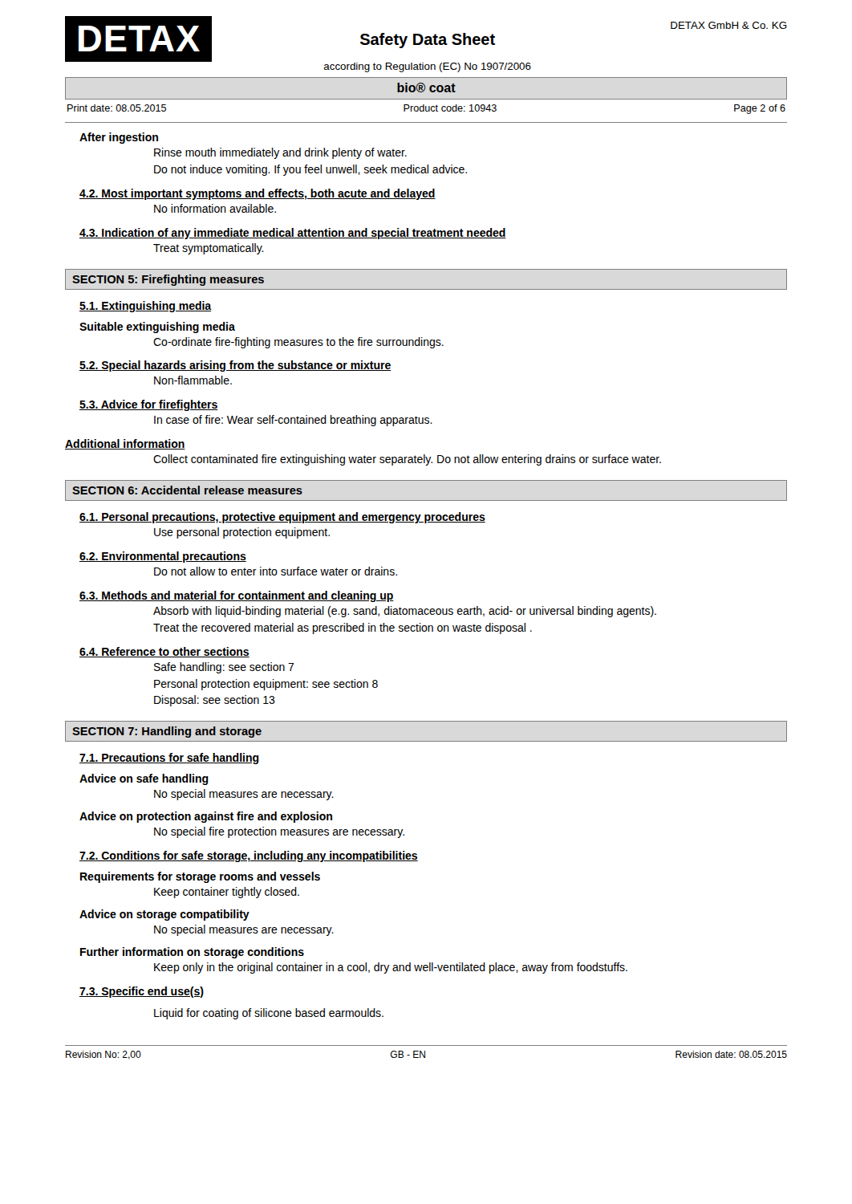DETAX
Safety Data Sheet
according to Regulation (EC) No 1907/2006
DETAX GmbH & Co. KG
bio® coat
Print date: 08.05.2015
Product code: 10943
Page 2 of 6
After ingestion
Rinse mouth immediately and drink plenty of water.
Do not induce vomiting. If you feel unwell, seek medical advice.
4.2. Most important symptoms and effects, both acute and delayed
No information available.
4.3. Indication of any immediate medical attention and special treatment needed
Treat symptomatically.
SECTION 5: Firefighting measures
5.1. Extinguishing media
Suitable extinguishing media
Co-ordinate fire-fighting measures to the fire surroundings.
5.2. Special hazards arising from the substance or mixture
Non-flammable.
5.3. Advice for firefighters
In case of fire: Wear self-contained breathing apparatus.
Additional information
Collect contaminated fire extinguishing water separately. Do not allow entering drains or surface water.
SECTION 6: Accidental release measures
6.1. Personal precautions, protective equipment and emergency procedures
Use personal protection equipment.
6.2. Environmental precautions
Do not allow to enter into surface water or drains.
6.3. Methods and material for containment and cleaning up
Absorb with liquid-binding material (e.g. sand, diatomaceous earth, acid- or universal binding agents).
Treat the recovered material as prescribed in the section on waste disposal .
6.4. Reference to other sections
Safe handling: see section 7
Personal protection equipment: see section 8
Disposal: see section 13
SECTION 7: Handling and storage
7.1. Precautions for safe handling
Advice on safe handling
No special measures are necessary.
Advice on protection against fire and explosion
No special fire protection measures are necessary.
7.2. Conditions for safe storage, including any incompatibilities
Requirements for storage rooms and vessels
Keep container tightly closed.
Advice on storage compatibility
No special measures are necessary.
Further information on storage conditions
Keep only in the original container in a cool, dry and well-ventilated place, away from foodstuffs.
7.3. Specific end use(s)
Liquid for coating of silicone based earmoulds.
Revision No: 2,00
GB - EN
Revision date: 08.05.2015